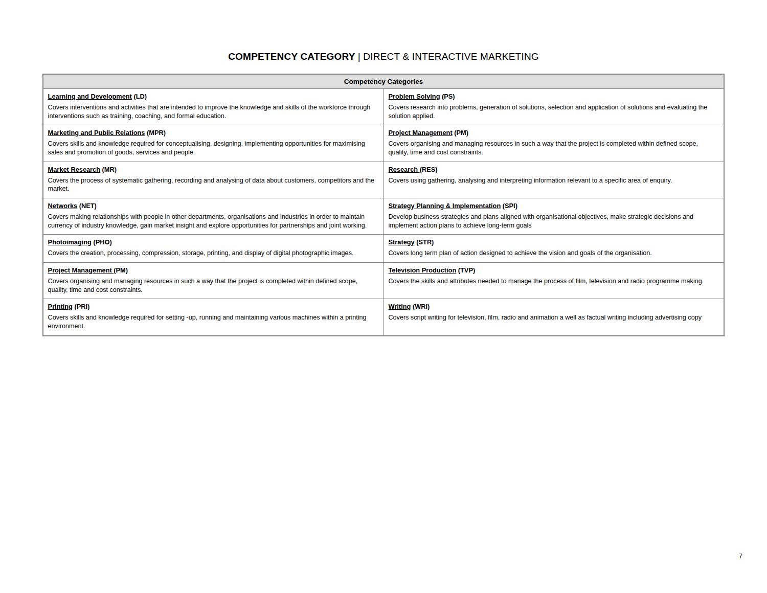COMPETENCY CATEGORY | DIRECT & INTERACTIVE MARKETING
| Competency Categories |
| --- |
| Learning and Development (LD) Covers interventions and activities that are intended to improve the knowledge and skills of the workforce through interventions such as training, coaching, and formal education. | Problem Solving (PS) Covers research into problems, generation of solutions, selection and application of solutions and evaluating the solution applied. |
| Marketing and Public Relations (MPR) Covers skills and knowledge required for conceptualising, designing, implementing opportunities for maximising sales and promotion of goods, services and people. | Project Management (PM) Covers organising and managing resources in such a way that the project is completed within defined scope, quality, time and cost constraints. |
| Market Research (MR) Covers the process of systematic gathering, recording and analysing of data about customers, competitors and the market. | Research (RES) Covers using gathering, analysing and interpreting information relevant to a specific area of enquiry. |
| Networks (NET) Covers making relationships with people in other departments, organisations and industries in order to maintain currency of industry knowledge, gain market insight and explore opportunities for partnerships and joint working. | Strategy Planning & Implementation (SPI) Develop business strategies and plans aligned with organisational objectives, make strategic decisions and implement action plans to achieve long-term goals |
| Photoimaging (PHO) Covers the creation, processing, compression, storage, printing, and display of digital photographic images. | Strategy (STR) Covers long term plan of action designed to achieve the vision and goals of the organisation. |
| Project Management (PM) Covers organising and managing resources in such a way that the project is completed within defined scope, quality, time and cost constraints. | Television Production (TVP) Covers the skills and attributes needed to manage the process of film, television and radio programme making. |
| Printing (PRI) Covers skills and knowledge required for setting -up, running and maintaining various machines within a printing environment. | Writing (WRI) Covers script writing for television, film, radio and animation a well as factual writing including advertising copy |
7